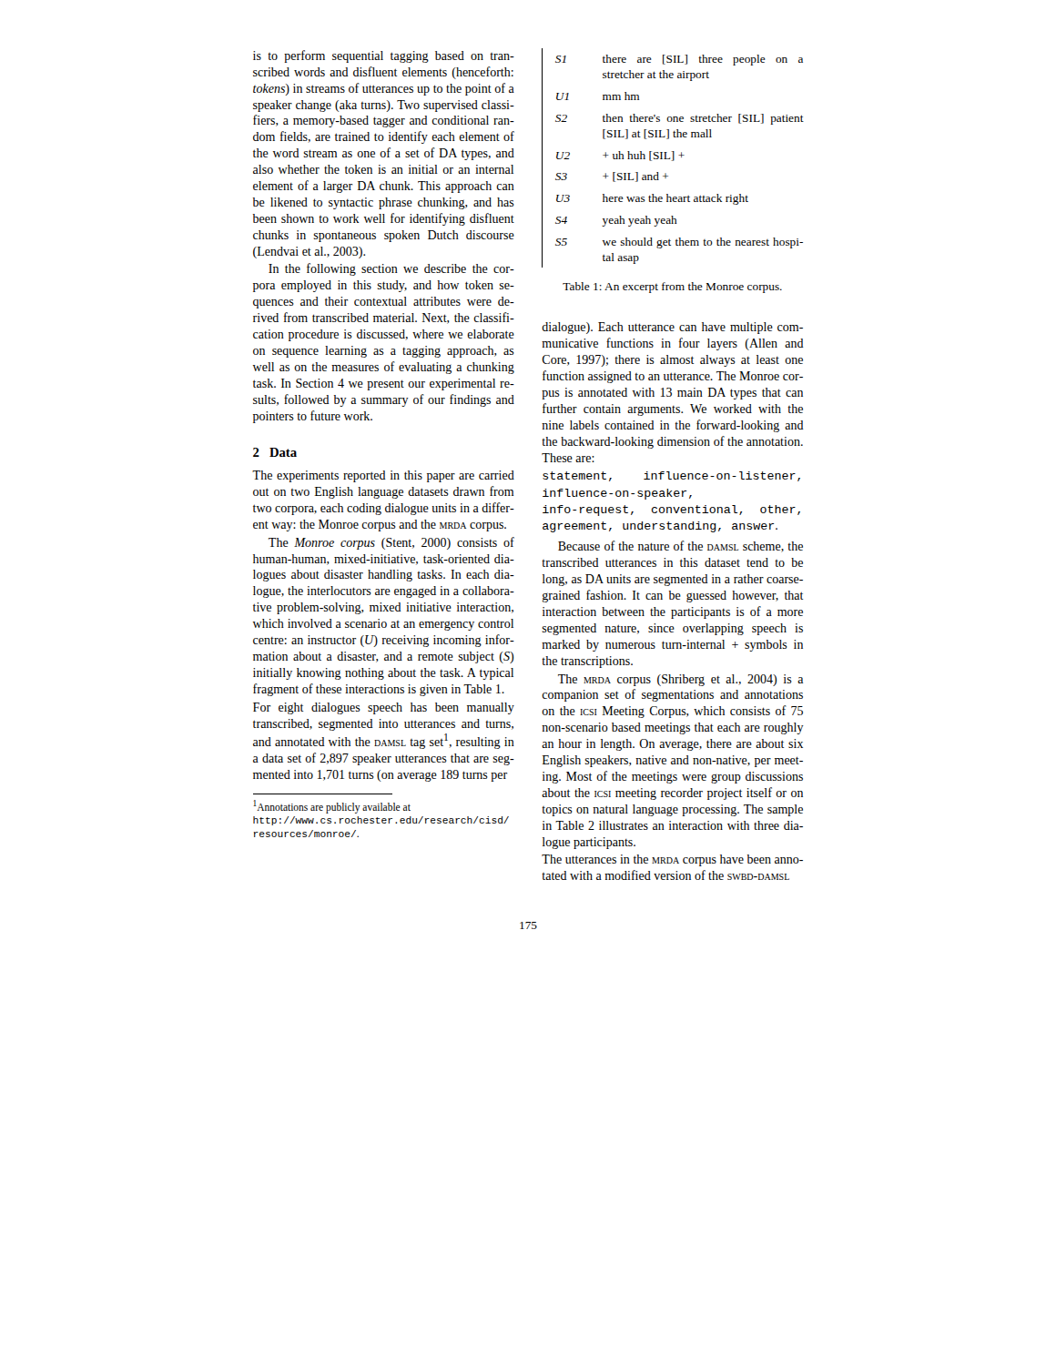is to perform sequential tagging based on transcribed words and disfluent elements (henceforth: tokens) in streams of utterances up to the point of a speaker change (aka turns). Two supervised classifiers, a memory-based tagger and conditional random fields, are trained to identify each element of the word stream as one of a set of DA types, and also whether the token is an initial or an internal element of a larger DA chunk. This approach can be likened to syntactic phrase chunking, and has been shown to work well for identifying disfluent chunks in spontaneous spoken Dutch discourse (Lendvai et al., 2003).
In the following section we describe the corpora employed in this study, and how token sequences and their contextual attributes were derived from transcribed material. Next, the classification procedure is discussed, where we elaborate on sequence learning as a tagging approach, as well as on the measures of evaluating a chunking task. In Section 4 we present our experimental results, followed by a summary of our findings and pointers to future work.
2 Data
The experiments reported in this paper are carried out on two English language datasets drawn from two corpora, each coding dialogue units in a different way: the Monroe corpus and the mrda corpus.
The Monroe corpus (Stent, 2000) consists of human-human, mixed-initiative, task-oriented dialogues about disaster handling tasks. In each dialogue, the interlocutors are engaged in a collaborative problem-solving, mixed initiative interaction, which involved a scenario at an emergency control centre: an instructor (U) receiving incoming information about a disaster, and a remote subject (S) initially knowing nothing about the task. A typical fragment of these interactions is given in Table 1.
For eight dialogues speech has been manually transcribed, segmented into utterances and turns, and annotated with the damsl tag set1, resulting in a data set of 2,897 speaker utterances that are segmented into 1,701 turns (on average 189 turns per
1Annotations are publicly available at
http://www.cs.rochester.edu/research/cisd/
resources/monroe/.
| S1 | there are [SIL] three people on a stretcher at the airport |
| U1 | mm hm |
| S2 | then there's one stretcher [SIL] patient [SIL] at [SIL] the mall |
| U2 | + uh huh [SIL] + |
| S3 | + [SIL] and + |
| U3 | here was the heart attack right |
| S4 | yeah yeah yeah |
| S5 | we should get them to the nearest hospital asap |
Table 1: An excerpt from the Monroe corpus.
dialogue). Each utterance can have multiple communicative functions in four layers (Allen and Core, 1997); there is almost always at least one function assigned to an utterance. The Monroe corpus is annotated with 13 main DA types that can further contain arguments. We worked with the nine labels contained in the forward-looking and the backward-looking dimension of the annotation. These are:
statement, influence-on-listener, influence-on-speaker,
info-request, conventional, other, agreement, understanding, answer.
Because of the nature of the damsl scheme, the transcribed utterances in this dataset tend to be long, as DA units are segmented in a rather coarse-grained fashion. It can be guessed however, that interaction between the participants is of a more segmented nature, since overlapping speech is marked by numerous turn-internal + symbols in the transcriptions.
The mrda corpus (Shriberg et al., 2004) is a companion set of segmentations and annotations on the icsi Meeting Corpus, which consists of 75 non-scenario based meetings that each are roughly an hour in length. On average, there are about six English speakers, native and non-native, per meeting. Most of the meetings were group discussions about the icsi meeting recorder project itself or on topics on natural language processing. The sample in Table 2 illustrates an interaction with three dialogue participants.
The utterances in the mrda corpus have been annotated with a modified version of the swbd-damsl
175